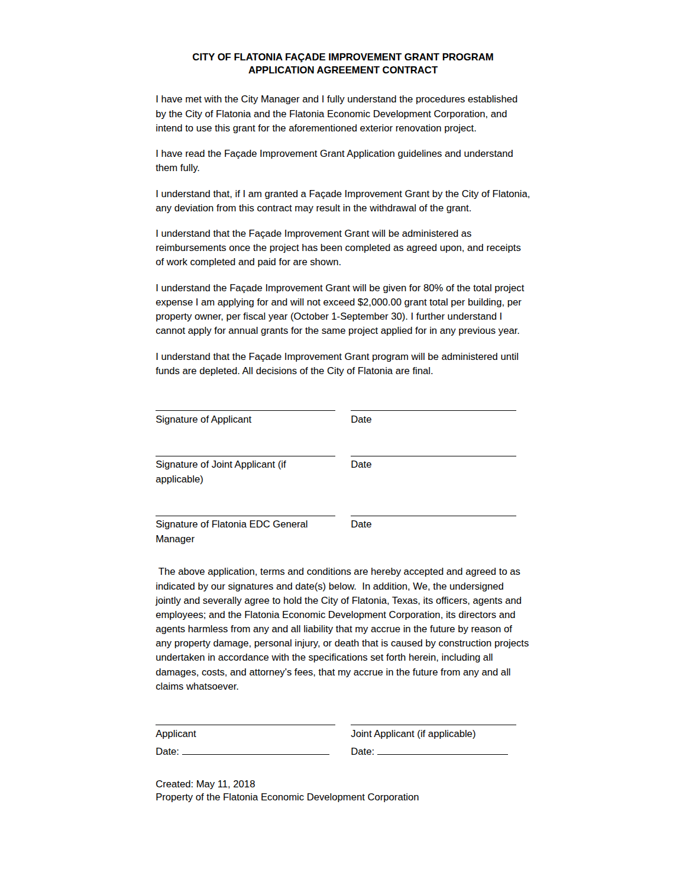CITY OF FLATONIA FAÇADE IMPROVEMENT GRANT PROGRAM APPLICATION AGREEMENT CONTRACT
I have met with the City Manager and I fully understand the procedures established by the City of Flatonia and the Flatonia Economic Development Corporation, and intend to use this grant for the aforementioned exterior renovation project.
I have read the Façade Improvement Grant Application guidelines and understand them fully.
I understand that, if I am granted a Façade Improvement Grant by the City of Flatonia, any deviation from this contract may result in the withdrawal of the grant.
I understand that the Façade Improvement Grant will be administered as reimbursements once the project has been completed as agreed upon, and receipts of work completed and paid for are shown.
I understand the Façade Improvement Grant will be given for 80% of the total project expense I am applying for and will not exceed $2,000.00 grant total per building, per property owner, per fiscal year (October 1-September 30). I further understand I cannot apply for annual grants for the same project applied for in any previous year.
I understand that the Façade Improvement Grant program will be administered until funds are depleted. All decisions of the City of Flatonia are final.
Signature of Applicant
Date
Signature of Joint Applicant (if applicable)
Date
Signature of Flatonia EDC General Manager
Date
The above application, terms and conditions are hereby accepted and agreed to as indicated by our signatures and date(s) below. In addition, We, the undersigned jointly and severally agree to hold the City of Flatonia, Texas, its officers, agents and employees; and the Flatonia Economic Development Corporation, its directors and agents harmless from any and all liability that my accrue in the future by reason of any property damage, personal injury, or death that is caused by construction projects undertaken in accordance with the specifications set forth herein, including all damages, costs, and attorney's fees, that my accrue in the future from any and all claims whatsoever.
Applicant
Joint Applicant (if applicable)
Date:
Date:
Created: May 11, 2018
Property of the Flatonia Economic Development Corporation